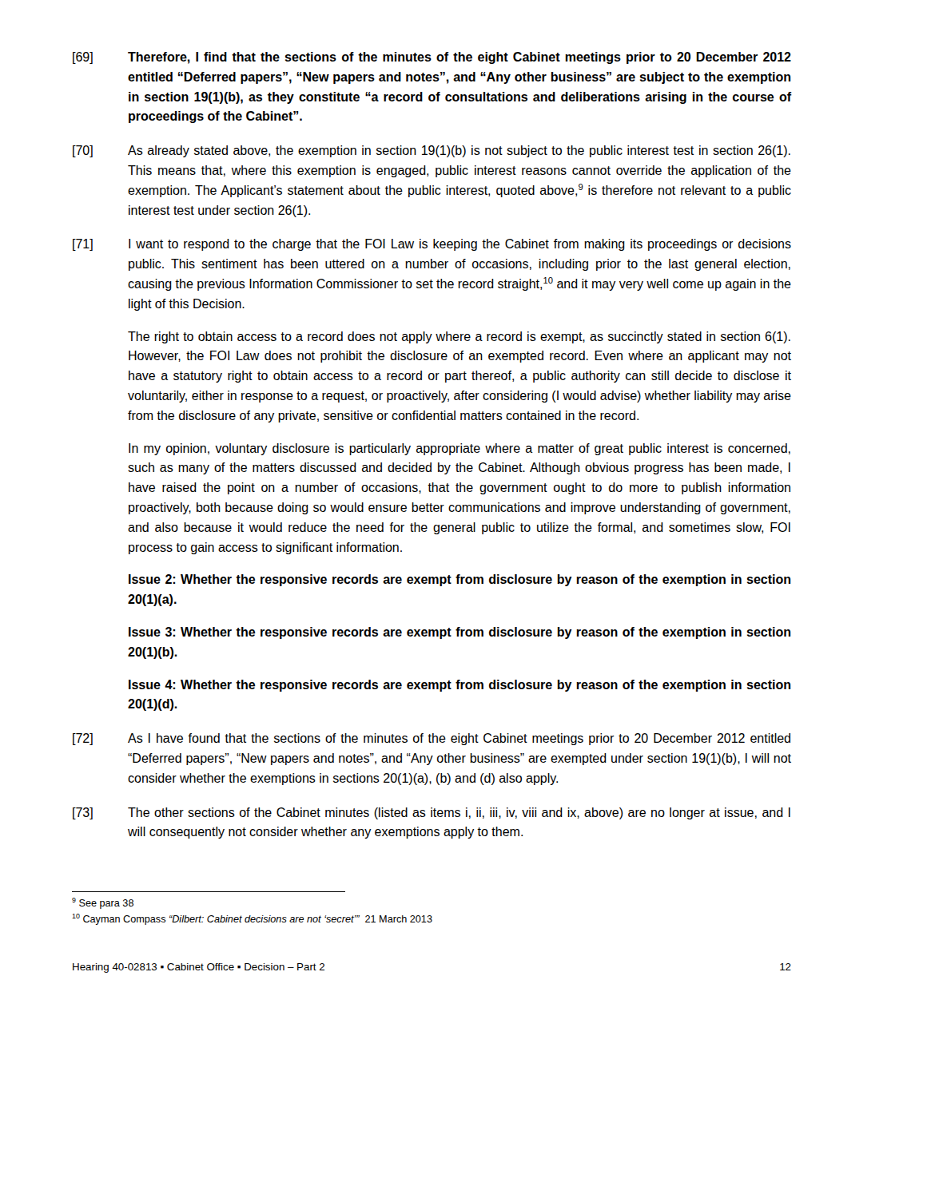[69]
Therefore, I find that the sections of the minutes of the eight Cabinet meetings prior to 20 December 2012 entitled “Deferred papers”, “New papers and notes”, and “Any other business” are subject to the exemption in section 19(1)(b), as they constitute “a record of consultations and deliberations arising in the course of proceedings of the Cabinet”.
[70]
As already stated above, the exemption in section 19(1)(b) is not subject to the public interest test in section 26(1). This means that, where this exemption is engaged, public interest reasons cannot override the application of the exemption. The Applicant’s statement about the public interest, quoted above,9 is therefore not relevant to a public interest test under section 26(1).
[71]
I want to respond to the charge that the FOI Law is keeping the Cabinet from making its proceedings or decisions public. This sentiment has been uttered on a number of occasions, including prior to the last general election, causing the previous Information Commissioner to set the record straight,10 and it may very well come up again in the light of this Decision.
The right to obtain access to a record does not apply where a record is exempt, as succinctly stated in section 6(1). However, the FOI Law does not prohibit the disclosure of an exempted record. Even where an applicant may not have a statutory right to obtain access to a record or part thereof, a public authority can still decide to disclose it voluntarily, either in response to a request, or proactively, after considering (I would advise) whether liability may arise from the disclosure of any private, sensitive or confidential matters contained in the record.
In my opinion, voluntary disclosure is particularly appropriate where a matter of great public interest is concerned, such as many of the matters discussed and decided by the Cabinet. Although obvious progress has been made, I have raised the point on a number of occasions, that the government ought to do more to publish information proactively, both because doing so would ensure better communications and improve understanding of government, and also because it would reduce the need for the general public to utilize the formal, and sometimes slow, FOI process to gain access to significant information.
Issue 2: Whether the responsive records are exempt from disclosure by reason of the exemption in section 20(1)(a).
Issue 3: Whether the responsive records are exempt from disclosure by reason of the exemption in section 20(1)(b).
Issue 4: Whether the responsive records are exempt from disclosure by reason of the exemption in section 20(1)(d).
[72]
As I have found that the sections of the minutes of the eight Cabinet meetings prior to 20 December 2012 entitled “Deferred papers”, “New papers and notes”, and “Any other business” are exempted under section 19(1)(b), I will not consider whether the exemptions in sections 20(1)(a), (b) and (d) also apply.
[73]
The other sections of the Cabinet minutes (listed as items i, ii, iii, iv, viii and ix, above) are no longer at issue, and I will consequently not consider whether any exemptions apply to them.
9 See para 38
10 Cayman Compass “Dilbert: Cabinet decisions are not ‘secret’” 21 March 2013
Hearing 40-02813 ▪ Cabinet Office ▪ Decision – Part 2
12